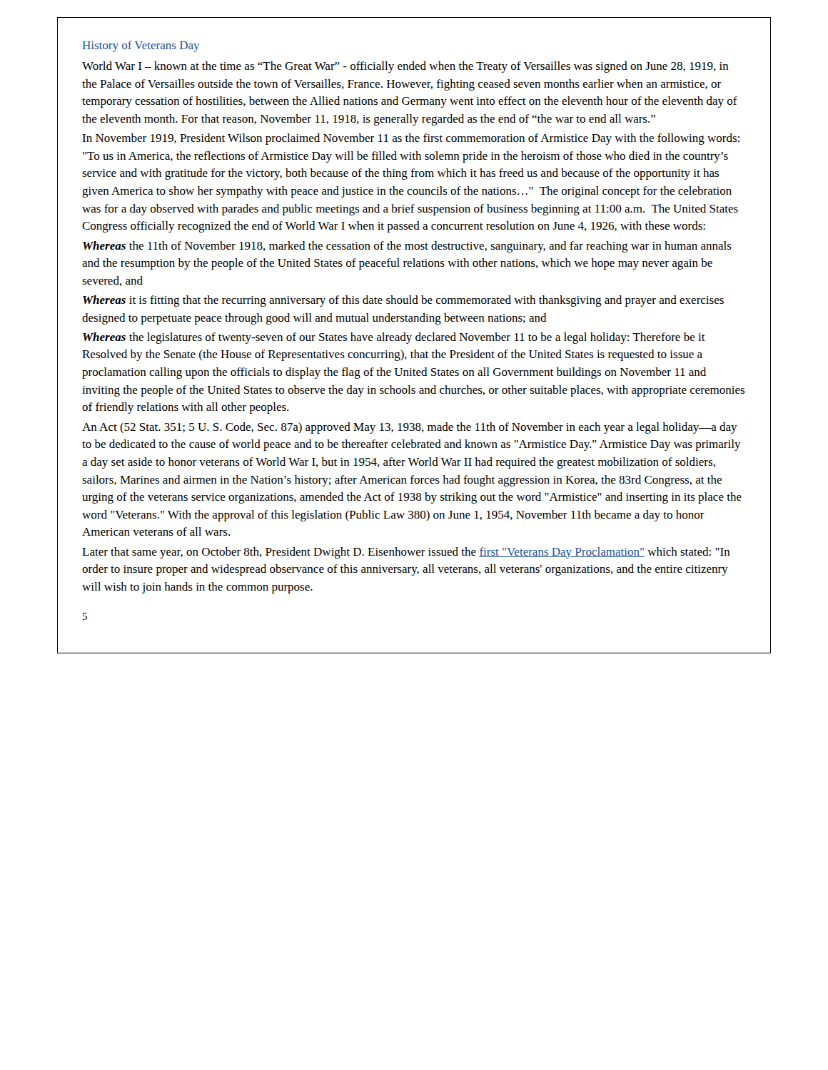History of Veterans Day
World War I – known at the time as “The Great War” - officially ended when the Treaty of Versailles was signed on June 28, 1919, in the Palace of Versailles outside the town of Versailles, France. However, fighting ceased seven months earlier when an armistice, or temporary cessation of hostilities, between the Allied nations and Germany went into effect on the eleventh hour of the eleventh day of the eleventh month. For that reason, November 11, 1918, is generally regarded as the end of “the war to end all wars.”
In November 1919, President Wilson proclaimed November 11 as the first commemoration of Armistice Day with the following words: "To us in America, the reflections of Armistice Day will be filled with solemn pride in the heroism of those who died in the country’s service and with gratitude for the victory, both because of the thing from which it has freed us and because of the opportunity it has given America to show her sympathy with peace and justice in the councils of the nations…" The original concept for the celebration was for a day observed with parades and public meetings and a brief suspension of business beginning at 11:00 a.m. The United States Congress officially recognized the end of World War I when it passed a concurrent resolution on June 4, 1926, with these words:
Whereas the 11th of November 1918, marked the cessation of the most destructive, sanguinary, and far reaching war in human annals and the resumption by the people of the United States of peaceful relations with other nations, which we hope may never again be severed, and
Whereas it is fitting that the recurring anniversary of this date should be commemorated with thanksgiving and prayer and exercises designed to perpetuate peace through good will and mutual understanding between nations; and
Whereas the legislatures of twenty-seven of our States have already declared November 11 to be a legal holiday: Therefore be it Resolved by the Senate (the House of Representatives concurring), that the President of the United States is requested to issue a proclamation calling upon the officials to display the flag of the United States on all Government buildings on November 11 and inviting the people of the United States to observe the day in schools and churches, or other suitable places, with appropriate ceremonies of friendly relations with all other peoples.
An Act (52 Stat. 351; 5 U. S. Code, Sec. 87a) approved May 13, 1938, made the 11th of November in each year a legal holiday—a day to be dedicated to the cause of world peace and to be thereafter celebrated and known as "Armistice Day." Armistice Day was primarily a day set aside to honor veterans of World War I, but in 1954, after World War II had required the greatest mobilization of soldiers, sailors, Marines and airmen in the Nation’s history; after American forces had fought aggression in Korea, the 83rd Congress, at the urging of the veterans service organizations, amended the Act of 1938 by striking out the word "Armistice" and inserting in its place the word "Veterans." With the approval of this legislation (Public Law 380) on June 1, 1954, November 11th became a day to honor American veterans of all wars.
Later that same year, on October 8th, President Dwight D. Eisenhower issued the first "Veterans Day Proclamation" which stated: "In order to insure proper and widespread observance of this anniversary, all veterans, all veterans' organizations, and the entire citizenry will wish to join hands in the common purpose.
5